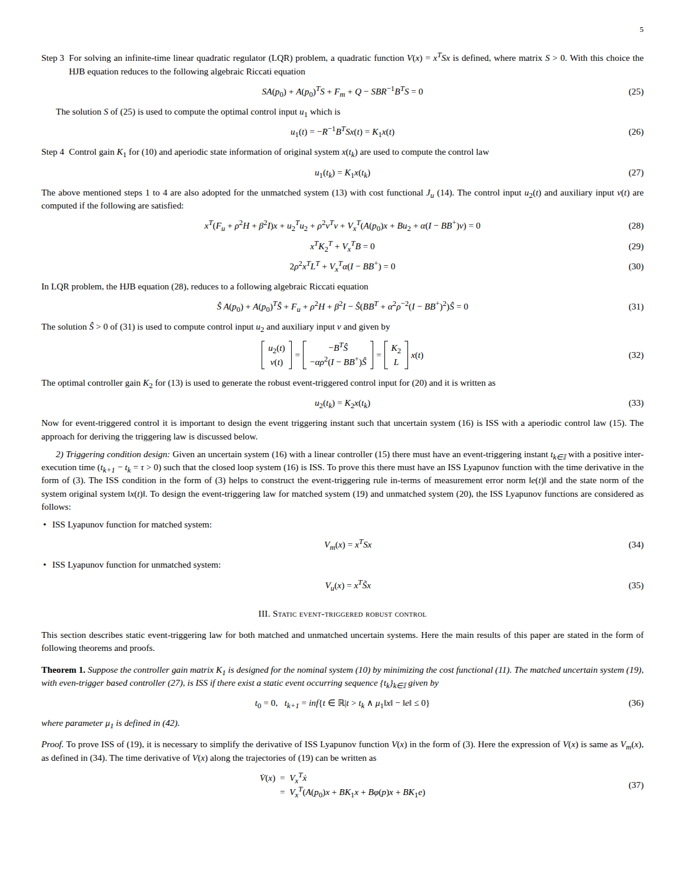5
Step 3
For solving an infinite-time linear quadratic regulator (LQR) problem, a quadratic function V(x) = xTSx is defined, where matrix S > 0. With this choice the HJB equation reduces to the following algebraic Riccati equation
SA(p0) + A(p0)TS + Fm + Q − SBR−1BTS = 0 (25)
The solution S of (25) is used to compute the optimal control input u1 which is
u1(t) = −R−1BTSx(t) = K1x(t) (26)
Step 4
Control gain K1 for (10) and aperiodic state information of original system x(tk) are used to compute the control law
u1(tk) = K1x(tk) (27)
The above mentioned steps 1 to 4 are also adopted for the unmatched system (13) with cost functional Ju (14). The control input u2(t) and auxiliary input v(t) are computed if the following are satisfied:
xT(Fu + ρ2H + β2I)x + u2Tu2 + ρ2vTv + VxT(A(p0)x + Bu2 + α(I − BB+)v) = 0 (28)
xTK2T + VxTB = 0 (29)
2ρ2xTLT + VxTα(I − BB+) = 0 (30)
In LQR problem, the HJB equation (28), reduces to a following algebraic Riccati equation
Ŝ A(p0) + A(p0)TŜ + Fu + ρ2H + β2I − Ŝ(BBT + α2ρ−2(I − BB+)2)Ŝ = 0 (31)
The solution Ŝ > 0 of (31) is used to compute control input u2 and auxiliary input v and given by
| u 2 ( t ) |
| v ( t ) |
=
| − B T Ŝ |
| − αρ 2 ( I − BB + ) Ŝ |
=
| K 2 |
| L |
x(t) (32)
The optimal controller gain K2 for (13) is used to generate the robust event-triggered control input for (20) and it is written as
u2(tk) = K2x(tk) (33)
Now for event-triggered control it is important to design the event triggering instant such that uncertain system (16) is ISS with a aperiodic control law (15). The approach for deriving the triggering law is discussed below.
2) Triggering condition design: Given an uncertain system (16) with a linear controller (15) there must have an event-triggering instant tk∈𝕀 with a positive inter-execution time (tk+1 − tk = τ > 0) such that the closed loop system (16) is ISS. To prove this there must have an ISS Lyapunov function with the time derivative in the form of (3). The ISS condition in the form of (3) helps to construct the event-triggering rule in-terms of measurement error norm ‖e(t)‖ and the state norm of the system original system ‖x(t)‖. To design the event-triggering law for matched system (19) and unmatched system (20), the ISS Lyapunov functions are considered as follows:
ISS Lyapunov function for matched system:
Vm(x) = xTSx (34)
ISS Lyapunov function for unmatched system:
Vu(x) = xTS̃x (35)
III. Static event-triggered robust control
This section describes static event-triggering law for both matched and unmatched uncertain systems. Here the main results of this paper are stated in the form of following theorems and proofs.
Theorem 1. Suppose the controller gain matrix K1 is designed for the nominal system (10) by minimizing the cost functional (11). The matched uncertain system (19), with even-trigger based controller (27), is ISS if there exist a static event occurring sequence {tk}k∈𝕀 given by
t0 = 0, tk+1 = inf{t ∈ ℝ|t > tk ∧ μ1‖x‖ − ‖e‖ ≤ 0} (36)
where parameter μ1 is defined in (42).
Proof. To prove ISS of (19), it is necessary to simplify the derivative of ISS Lyapunov function V(x) in the form of (3). Here the expression of V(x) is same as Vm(x), as defined in (34). The time derivative of V(x) along the trajectories of (19) can be written as
V̇(x)=VxTẋ =VxT(A(p0)x + BK1x + Bφ(p)x + BK1e) (37)